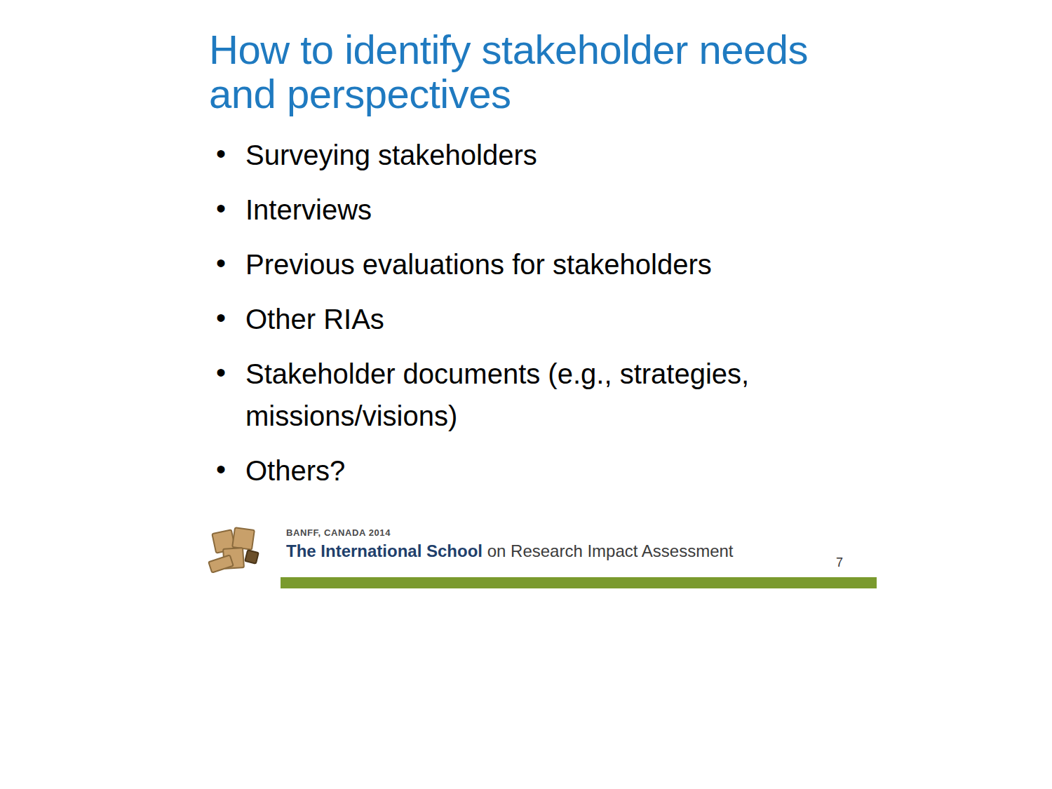How to identify stakeholder needs and perspectives
Surveying stakeholders
Interviews
Previous evaluations for stakeholders
Other RIAs
Stakeholder documents (e.g., strategies, missions/visions)
Others?
Banff, Canada 2014
The International School on Research Impact Assessment
7